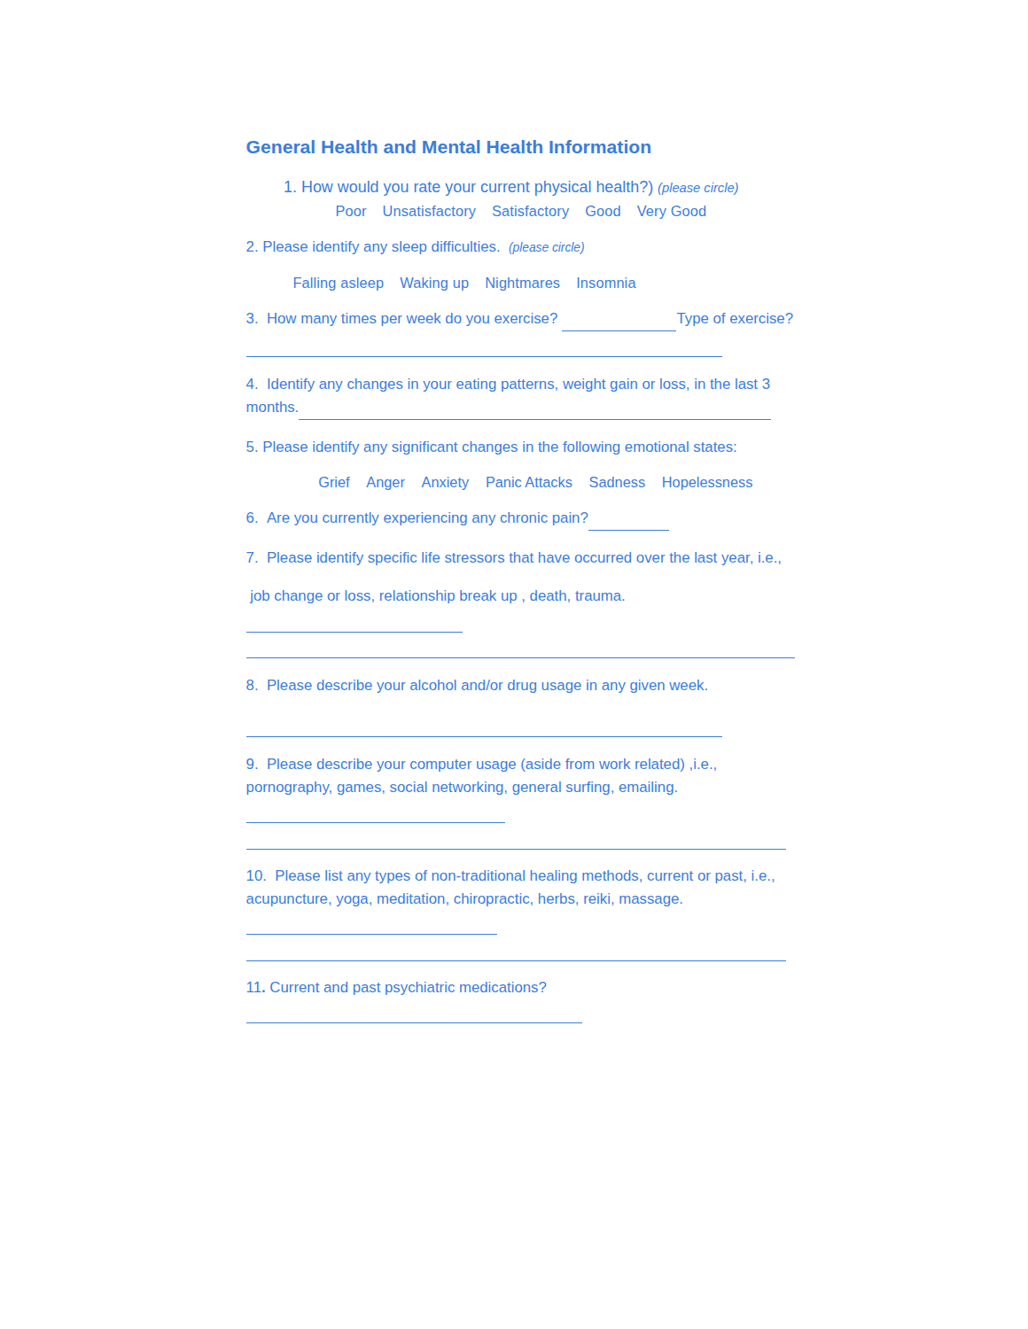General Health and Mental Health Information
How would you rate your current physical health?) (please circle)
Poor Unsatisfactory Satisfactory Good Very Good
2. Please identify any sleep difficulties. (please circle)
Falling asleep Waking up Nightmares Insomnia
3. How many times per week do you exercise? Type of exercise?
4. Identify any changes in your eating patterns, weight gain or loss, in the last 3 months.
5. Please identify any significant changes in the following emotional states:
Grief Anger Anxiety Panic Attacks Sadness Hopelessness
6. Are you currently experiencing any chronic pain?
7. Please identify specific life stressors that have occurred over the last year, i.e.,
job change or loss, relationship break up , death, trauma.
8. Please describe your alcohol and/or drug usage in any given week.
9. Please describe your computer usage (aside from work related) ,i.e., pornography, games, social networking, general surfing, emailing.
10. Please list any types of non-traditional healing methods, current or past, i.e., acupuncture, yoga, meditation, chiropractic, herbs, reiki, massage.
11. Current and past psychiatric medications?